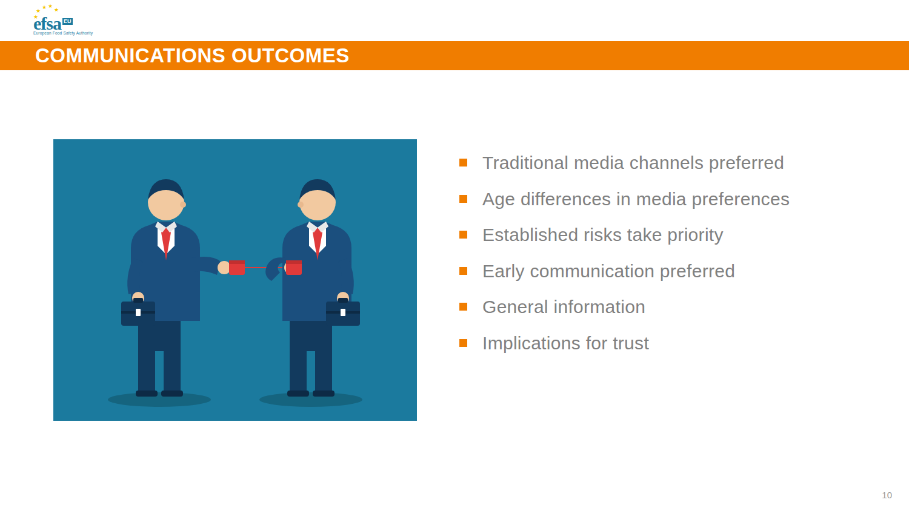★★★★★
efsaEU
European Food Safety Authority
COMMUNICATIONS OUTCOMES
Traditional media channels preferred
Age differences in media preferences
Established risks take priority
Early communication preferred
General information
Implications for trust
10